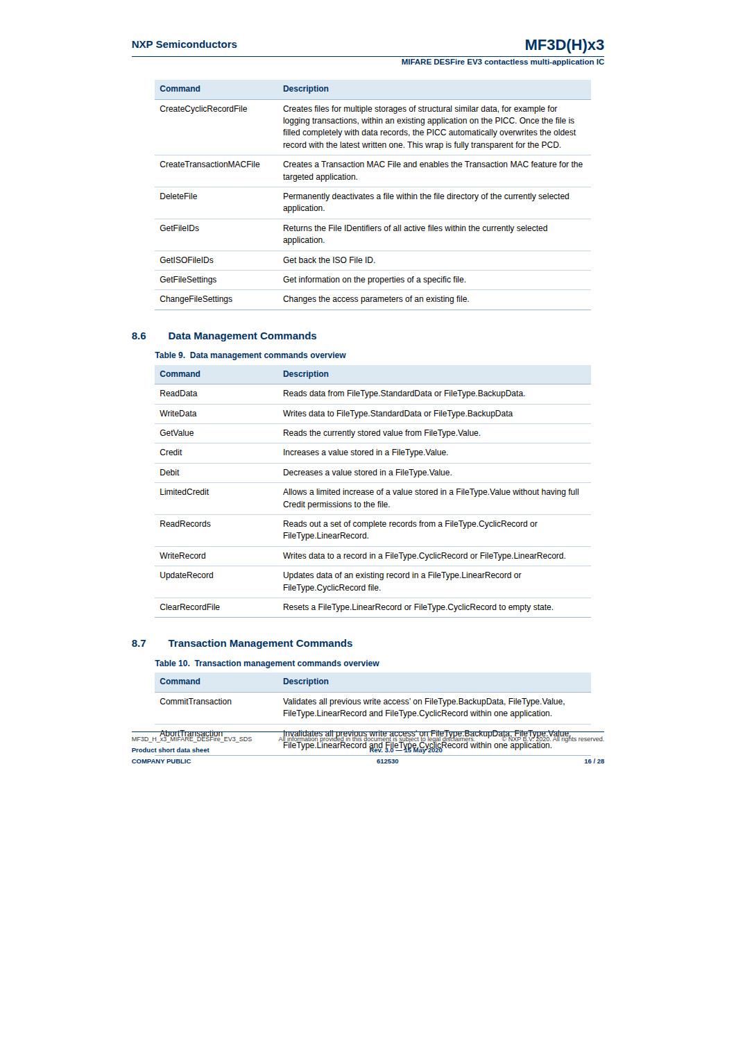NXP Semiconductors
MF3D(H)x3
MIFARE DESFire EV3 contactless multi-application IC
| Command | Description |
| --- | --- |
| CreateCyclicRecordFile | Creates files for multiple storages of structural similar data, for example for logging transactions, within an existing application on the PICC. Once the file is filled completely with data records, the PICC automatically overwrites the oldest record with the latest written one. This wrap is fully transparent for the PCD. |
| CreateTransactionMACFile | Creates a Transaction MAC File and enables the Transaction MAC feature for the targeted application. |
| DeleteFile | Permanently deactivates a file within the file directory of the currently selected application. |
| GetFileIDs | Returns the File IDentifiers of all active files within the currently selected application. |
| GetISOFileIDs | Get back the ISO File ID. |
| GetFileSettings | Get information on the properties of a specific file. |
| ChangeFileSettings | Changes the access parameters of an existing file. |
8.6 Data Management Commands
Table 9. Data management commands overview
| Command | Description |
| --- | --- |
| ReadData | Reads data from FileType.StandardData or FileType.BackupData. |
| WriteData | Writes data to FileType.StandardData or FileType.BackupData |
| GetValue | Reads the currently stored value from FileType.Value. |
| Credit | Increases a value stored in a FileType.Value. |
| Debit | Decreases a value stored in a FileType.Value. |
| LimitedCredit | Allows a limited increase of a value stored in a FileType.Value without having full Credit permissions to the file. |
| ReadRecords | Reads out a set of complete records from a FileType.CyclicRecord or FileType.LinearRecord. |
| WriteRecord | Writes data to a record in a FileType.CyclicRecord or FileType.LinearRecord. |
| UpdateRecord | Updates data of an existing record in a FileType.LinearRecord or FileType.CyclicRecord file. |
| ClearRecordFile | Resets a FileType.LinearRecord or FileType.CyclicRecord to empty state. |
8.7 Transaction Management Commands
Table 10. Transaction management commands overview
| Command | Description |
| --- | --- |
| CommitTransaction | Validates all previous write access’ on FileType.BackupData, FileType.Value, FileType.LinearRecord and FileType.CyclicRecord within one application. |
| AbortTransaction | Invalidates all previous write access’ on FileType.BackupData, FileType.Value, FileType.LinearRecord and FileType.CyclicRecord within one application. |
MF3D_H_x3_MIFARE_DESFire_EV3_SDS
All information provided in this document is subject to legal disclaimers.
© NXP B.V. 2020. All rights reserved.
Product short data sheet
Rev. 3.0 — 15 May 2020
COMPANY PUBLIC
612530
16 / 28